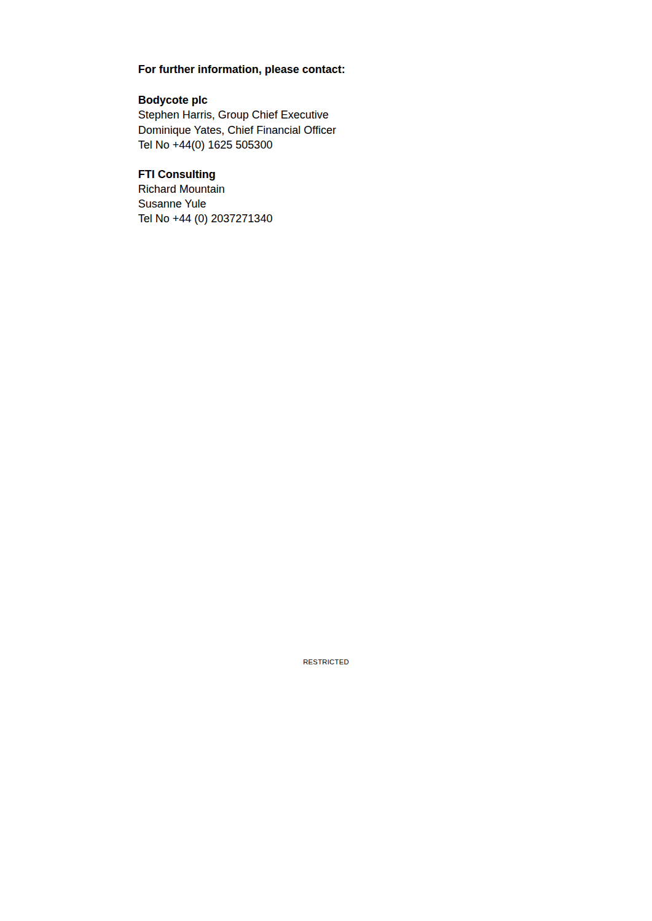For further information, please contact:
Bodycote plc
Stephen Harris, Group Chief Executive
Dominique Yates, Chief Financial Officer
Tel No +44(0) 1625 505300
FTI Consulting
Richard Mountain
Susanne Yule
Tel No +44 (0) 2037271340
RESTRICTED